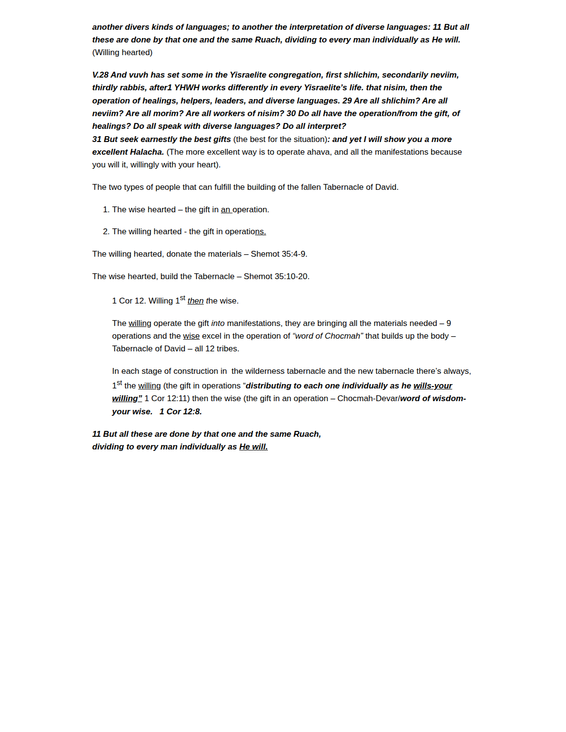another divers kinds of languages; to another the interpretation of diverse languages: 11 But all these are done by that one and the same Ruach, dividing to every man individually as He will.(Willing hearted)
V.28 And vuvh has set some in the Yisraelite congregation, first shlichim, secondarily neviim, thirdly rabbis, after1 YHWH works differently in every Yisraelite’s life. that nisim, then the operation of healings, helpers, leaders, and diverse languages. 29 Are all shlichim? Are all neviim? Are all morim? Are all workers of nisim? 30 Do all have the operation/from the gift, of healings? Do all speak with diverse languages? Do all interpret?
31 But seek earnestly the best gifts (the best for the situation): and yet I will show you a more excellent Halacha. (The more excellent way is to operate ahava, and all the manifestations because you will it, willingly with your heart).
The two types of people that can fulfill the building of the fallen Tabernacle of David.
The wise hearted – the gift in an operation.
The willing hearted - the gift in operations.
The willing hearted, donate the materials – Shemot 35:4-9.
The wise hearted, build the Tabernacle – Shemot 35:10-20.
1 Cor 12. Willing 1st then the wise.
The willing operate the gift into manifestations, they are bringing all the materials needed – 9 operations and the wise excel in the operation of “word of Chocmah” that builds up the body – Tabernacle of David – all 12 tribes.
In each stage of construction in the wilderness tabernacle and the new tabernacle there’s always, 1st the willing (the gift in operations “distributing to each one individually as he wills-your willing” 1 Cor 12:11) then the wise (the gift in an operation – Chocmah-Devar/word of wisdom-your wise. 1 Cor 12:8.
11 But all these are done by that one and the same Ruach,
dividing to every man individually as He will.